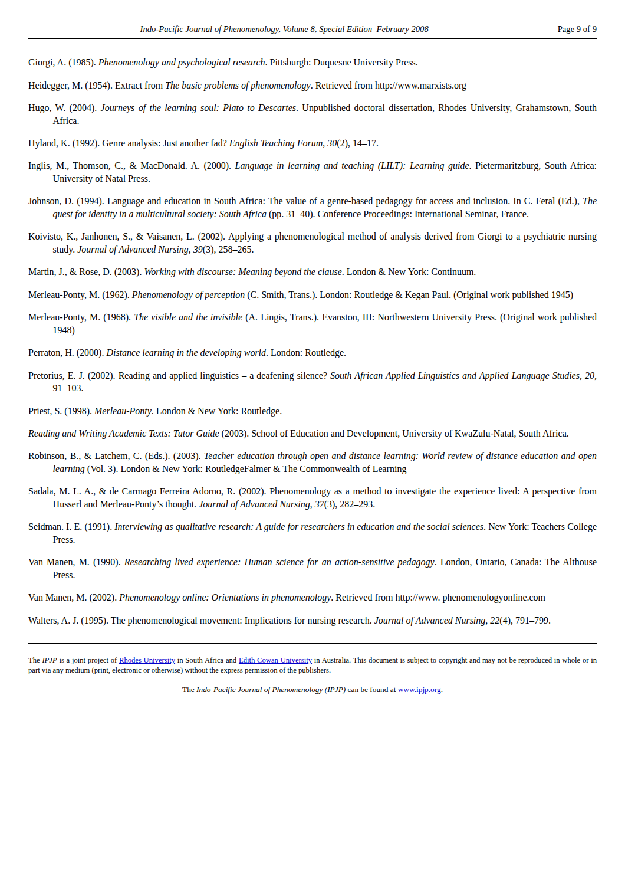Indo-Pacific Journal of Phenomenology, Volume 8, Special Edition February 2008 Page 9 of 9
Giorgi, A. (1985). Phenomenology and psychological research. Pittsburgh: Duquesne University Press.
Heidegger, M. (1954). Extract from The basic problems of phenomenology. Retrieved from http://www.marxists.org
Hugo, W. (2004). Journeys of the learning soul: Plato to Descartes. Unpublished doctoral dissertation, Rhodes University, Grahamstown, South Africa.
Hyland, K. (1992). Genre analysis: Just another fad? English Teaching Forum, 30(2), 14–17.
Inglis, M., Thomson, C., & MacDonald. A. (2000). Language in learning and teaching (LILT): Learning guide. Pietermaritzburg, South Africa: University of Natal Press.
Johnson, D. (1994). Language and education in South Africa: The value of a genre-based pedagogy for access and inclusion. In C. Feral (Ed.), The quest for identity in a multicultural society: South Africa (pp. 31–40). Conference Proceedings: International Seminar, France.
Koivisto, K., Janhonen, S., & Vaisanen, L. (2002). Applying a phenomenological method of analysis derived from Giorgi to a psychiatric nursing study. Journal of Advanced Nursing, 39(3), 258–265.
Martin, J., & Rose, D. (2003). Working with discourse: Meaning beyond the clause. London & New York: Continuum.
Merleau-Ponty, M. (1962). Phenomenology of perception (C. Smith, Trans.). London: Routledge & Kegan Paul. (Original work published 1945)
Merleau-Ponty, M. (1968). The visible and the invisible (A. Lingis, Trans.). Evanston, III: Northwestern University Press. (Original work published 1948)
Perraton, H. (2000). Distance learning in the developing world. London: Routledge.
Pretorius, E. J. (2002). Reading and applied linguistics – a deafening silence? South African Applied Linguistics and Applied Language Studies, 20, 91–103.
Priest, S. (1998). Merleau-Ponty. London & New York: Routledge.
Reading and Writing Academic Texts: Tutor Guide (2003). School of Education and Development, University of KwaZulu-Natal, South Africa.
Robinson, B., & Latchem, C. (Eds.). (2003). Teacher education through open and distance learning: World review of distance education and open learning (Vol. 3). London & New York: RoutledgeFalmer & The Commonwealth of Learning
Sadala, M. L. A., & de Carmago Ferreira Adorno, R. (2002). Phenomenology as a method to investigate the experience lived: A perspective from Husserl and Merleau-Ponty’s thought. Journal of Advanced Nursing, 37(3), 282–293.
Seidman. I. E. (1991). Interviewing as qualitative research: A guide for researchers in education and the social sciences. New York: Teachers College Press.
Van Manen, M. (1990). Researching lived experience: Human science for an action-sensitive pedagogy. London, Ontario, Canada: The Althouse Press.
Van Manen, M. (2002). Phenomenology online: Orientations in phenomenology. Retrieved from http://www. phenomenologyonline.com
Walters, A. J. (1995). The phenomenological movement: Implications for nursing research. Journal of Advanced Nursing, 22(4), 791–799.
The IPJP is a joint project of Rhodes University in South Africa and Edith Cowan University in Australia. This document is subject to copyright and may not be reproduced in whole or in part via any medium (print, electronic or otherwise) without the express permission of the publishers.
The Indo-Pacific Journal of Phenomenology (IPJP) can be found at www.ipjp.org.